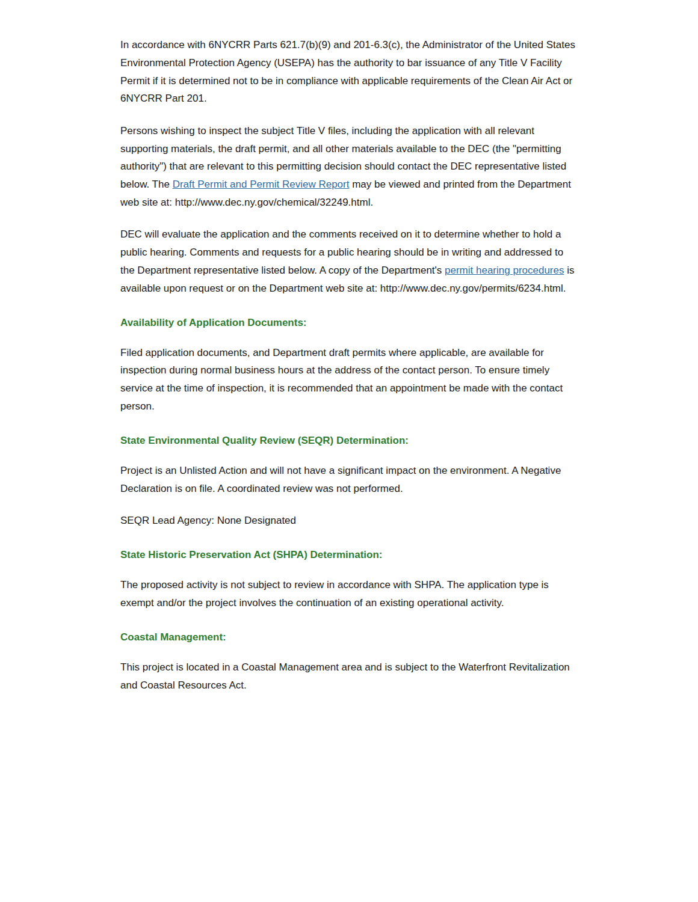In accordance with 6NYCRR Parts 621.7(b)(9) and 201-6.3(c), the Administrator of the United States Environmental Protection Agency (USEPA) has the authority to bar issuance of any Title V Facility Permit if it is determined not to be in compliance with applicable requirements of the Clean Air Act or 6NYCRR Part 201.
Persons wishing to inspect the subject Title V files, including the application with all relevant supporting materials, the draft permit, and all other materials available to the DEC (the "permitting authority") that are relevant to this permitting decision should contact the DEC representative listed below. The Draft Permit and Permit Review Report may be viewed and printed from the Department web site at: http://www.dec.ny.gov/chemical/32249.html.
DEC will evaluate the application and the comments received on it to determine whether to hold a public hearing. Comments and requests for a public hearing should be in writing and addressed to the Department representative listed below. A copy of the Department's permit hearing procedures is available upon request or on the Department web site at: http://www.dec.ny.gov/permits/6234.html.
Availability of Application Documents:
Filed application documents, and Department draft permits where applicable, are available for inspection during normal business hours at the address of the contact person. To ensure timely service at the time of inspection, it is recommended that an appointment be made with the contact person.
State Environmental Quality Review (SEQR) Determination:
Project is an Unlisted Action and will not have a significant impact on the environment. A Negative Declaration is on file. A coordinated review was not performed.
SEQR Lead Agency: None Designated
State Historic Preservation Act (SHPA) Determination:
The proposed activity is not subject to review in accordance with SHPA. The application type is exempt and/or the project involves the continuation of an existing operational activity.
Coastal Management:
This project is located in a Coastal Management area and is subject to the Waterfront Revitalization and Coastal Resources Act.